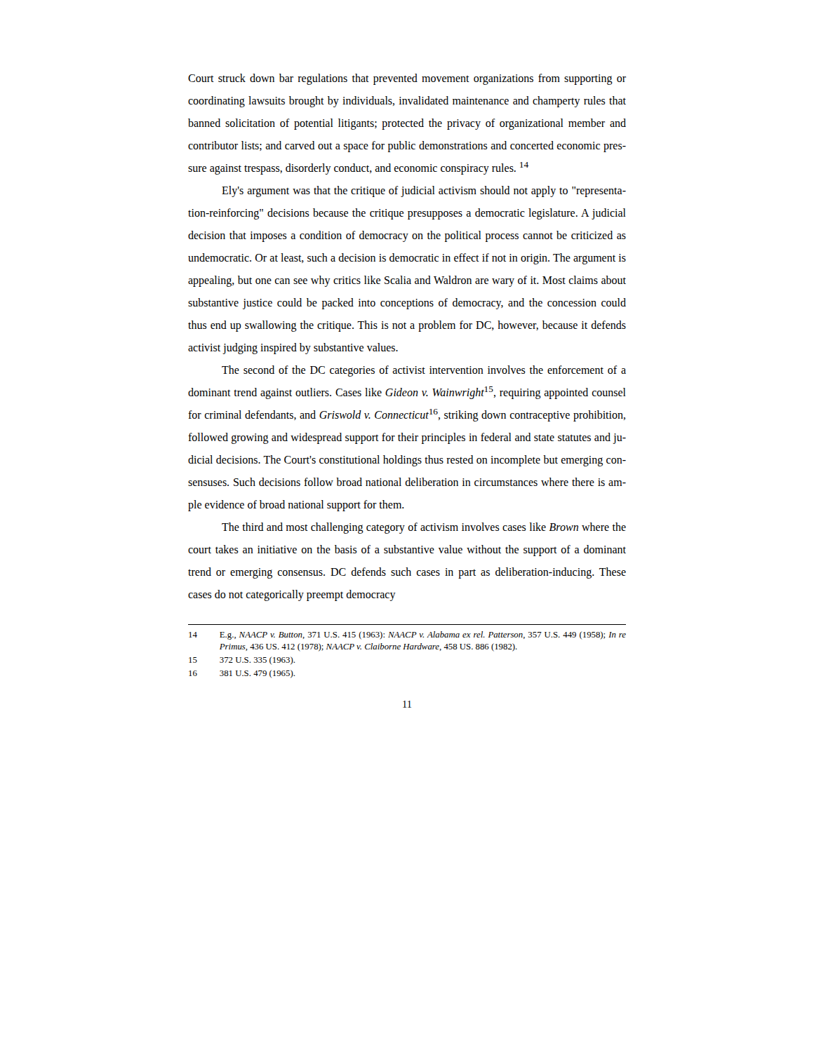Court struck down bar regulations that prevented movement organizations from supporting or coordinating lawsuits brought by individuals, invalidated maintenance and champerty rules that banned solicitation of potential litigants; protected the privacy of organizational member and contributor lists; and carved out a space for public demonstrations and concerted economic pressure against trespass, disorderly conduct, and economic conspiracy rules. 14
Ely's argument was that the critique of judicial activism should not apply to "representation-reinforcing" decisions because the critique presupposes a democratic legislature. A judicial decision that imposes a condition of democracy on the political process cannot be criticized as undemocratic. Or at least, such a decision is democratic in effect if not in origin. The argument is appealing, but one can see why critics like Scalia and Waldron are wary of it. Most claims about substantive justice could be packed into conceptions of democracy, and the concession could thus end up swallowing the critique. This is not a problem for DC, however, because it defends activist judging inspired by substantive values.
The second of the DC categories of activist intervention involves the enforcement of a dominant trend against outliers. Cases like Gideon v. Wainwright15, requiring appointed counsel for criminal defendants, and Griswold v. Connecticut16, striking down contraceptive prohibition, followed growing and widespread support for their principles in federal and state statutes and judicial decisions. The Court's constitutional holdings thus rested on incomplete but emerging consensuses. Such decisions follow broad national deliberation in circumstances where there is ample evidence of broad national support for them.
The third and most challenging category of activism involves cases like Brown where the court takes an initiative on the basis of a substantive value without the support of a dominant trend or emerging consensus. DC defends such cases in part as deliberation-inducing. These cases do not categorically preempt democracy
14 E.g., NAACP v. Button, 371 U.S. 415 (1963): NAACP v. Alabama ex rel. Patterson, 357 U.S. 449 (1958); In re Primus, 436 US. 412 (1978); NAACP v. Claiborne Hardware, 458 US. 886 (1982).
15372 U.S. 335 (1963).
16381 U.S. 479 (1965).
11